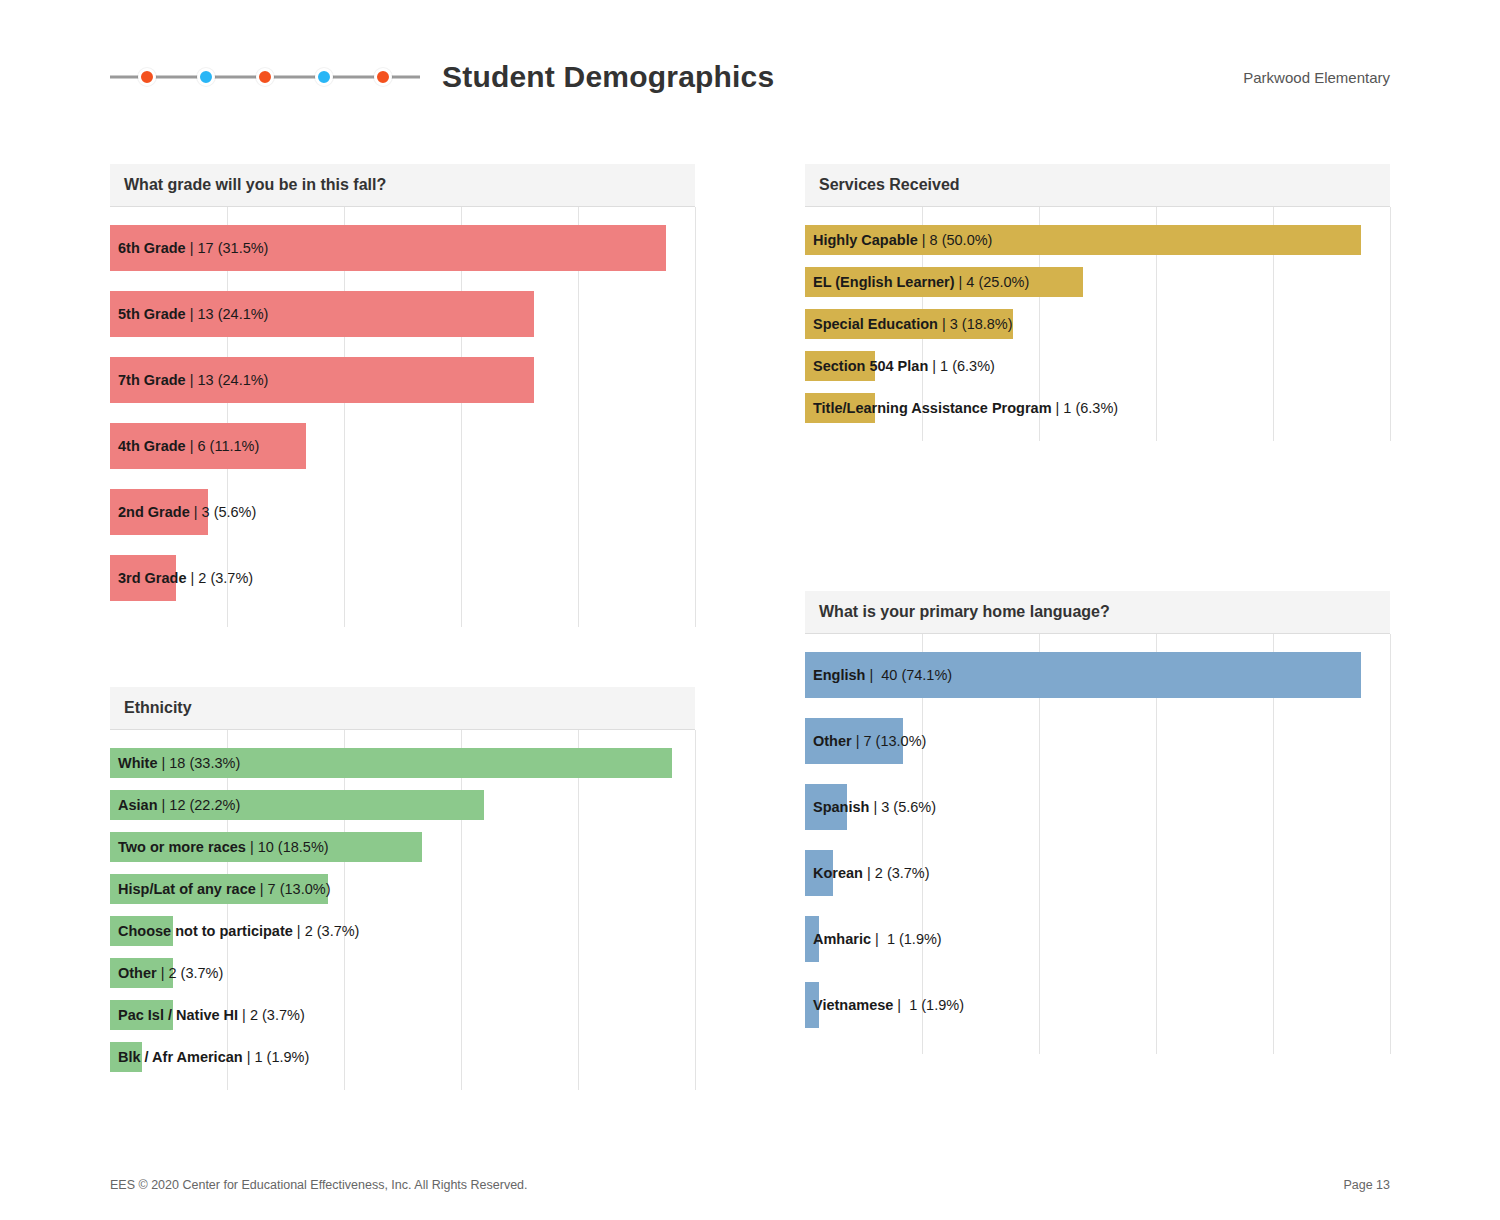Student Demographics
Parkwood Elementary
What grade will you be in this fall?
6th Grade | 17 (31.5%)
5th Grade | 13 (24.1%)
7th Grade | 13 (24.1%)
4th Grade | 6 (11.1%)
2nd Grade | 3 (5.6%)
3rd Grade | 2 (3.7%)
Ethnicity
White | 18 (33.3%)
Asian | 12 (22.2%)
Two or more races | 10 (18.5%)
Hisp/Lat of any race | 7 (13.0%)
Choose not to participate | 2 (3.7%)
Other | 2 (3.7%)
Pac Isl / Native HI | 2 (3.7%)
Blk / Afr American | 1 (1.9%)
Services Received
Highly Capable | 8 (50.0%)
EL (English Learner) | 4 (25.0%)
Special Education | 3 (18.8%)
Section 504 Plan | 1 (6.3%)
Title/Learning Assistance Program | 1 (6.3%)
What is your primary home language?
English | 40 (74.1%)
Other | 7 (13.0%)
Spanish | 3 (5.6%)
Korean | 2 (3.7%)
Amharic | 1 (1.9%)
Vietnamese | 1 (1.9%)
EES © 2020 Center for Educational Effectiveness, Inc. All Rights Reserved.
Page 13